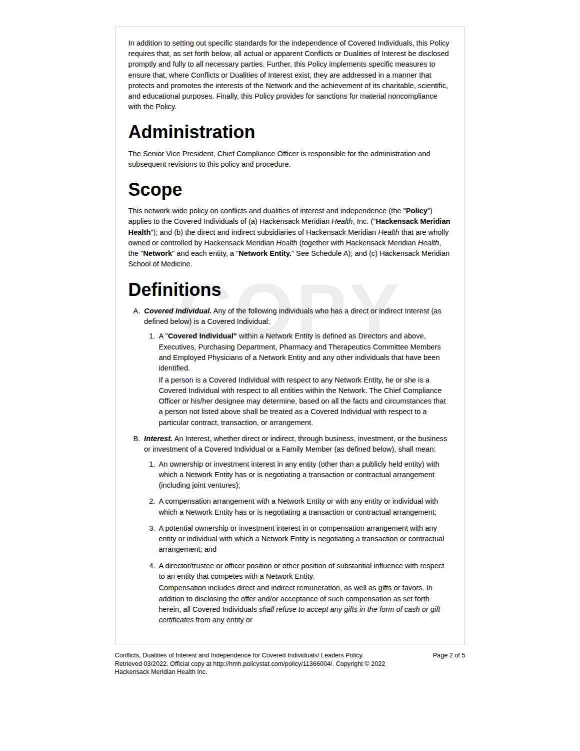COPY
In addition to setting out specific standards for the independence of Covered Individuals, this Policy requires that, as set forth below, all actual or apparent Conflicts or Dualities of Interest be disclosed promptly and fully to all necessary parties. Further, this Policy implements specific measures to ensure that, where Conflicts or Dualities of Interest exist, they are addressed in a manner that protects and promotes the interests of the Network and the achievement of its charitable, scientific, and educational purposes. Finally, this Policy provides for sanctions for material noncompliance with the Policy.
Administration
The Senior Vice President, Chief Compliance Officer is responsible for the administration and subsequent revisions to this policy and procedure.
Scope
This network-wide policy on conflicts and dualities of interest and independence (the "Policy") applies to the Covered Individuals of (a) Hackensack Meridian Health, Inc. ("Hackensack Meridian Health"); and (b) the direct and indirect subsidiaries of Hackensack Meridian Health that are wholly owned or controlled by Hackensack Meridian Health (together with Hackensack Meridian Health, the "Network" and each entity, a "Network Entity." See Schedule A); and (c) Hackensack Meridian School of Medicine.
Definitions
Covered Individual. Any of the following individuals who has a direct or indirect Interest (as defined below) is a Covered Individual:
A "Covered Individual" within a Network Entity is defined as Directors and above, Executives, Purchasing Department, Pharmacy and Therapeutics Committee Members and Employed Physicians of a Network Entity and any other individuals that have been identified. If a person is a Covered Individual with respect to any Network Entity, he or she is a Covered Individual with respect to all entities within the Network. The Chief Compliance Officer or his/her designee may determine, based on all the facts and circumstances that a person not listed above shall be treated as a Covered Individual with respect to a particular contract, transaction, or arrangement.
Interest. An Interest, whether direct or indirect, through business, investment, or the business or investment of a Covered Individual or a Family Member (as defined below), shall mean:
An ownership or investment interest in any entity (other than a publicly held entity) with which a Network Entity has or is negotiating a transaction or contractual arrangement (including joint ventures);
A compensation arrangement with a Network Entity or with any entity or individual with which a Network Entity has or is negotiating a transaction or contractual arrangement;
A potential ownership or investment interest in or compensation arrangement with any entity or individual with which a Network Entity is negotiating a transaction or contractual arrangement; and
A director/trustee or officer position or other position of substantial influence with respect to an entity that competes with a Network Entity. Compensation includes direct and indirect remuneration, as well as gifts or favors. In addition to disclosing the offer and/or acceptance of such compensation as set forth herein, all Covered Individuals shall refuse to accept any gifts in the form of cash or gift certificates from any entity or
Conflicts, Dualities of Interest and Independence for Covered Individuals/ Leaders Policy. Retrieved 03/2022. Official copy at http://hmh.policystat.com/policy/11366004/. Copyright © 2022 Hackensack Meridian Health Inc.
Page 2 of 5